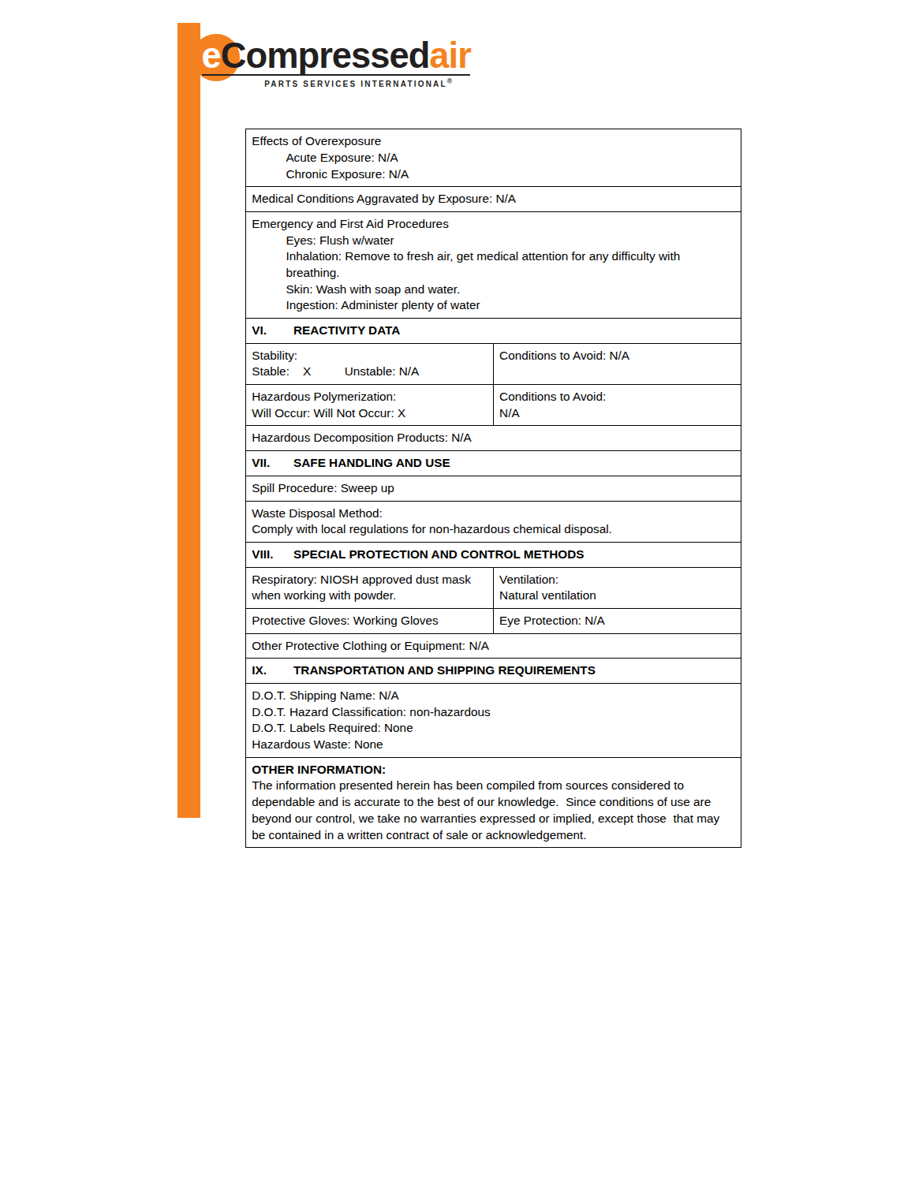eCompressed air
PARTS SERVICES INTERNATIONAL®
| Effects of Overexposure Acute Exposure: N/A Chronic Exposure: N/A |
| Medical Conditions Aggravated by Exposure: N/A |
| Emergency and First Aid Procedures Eyes: Flush w/water Inhalation: Remove to fresh air, get medical attention for any difficulty with breathing. Skin: Wash with soap and water. Ingestion: Administer plenty of water |
| VI. REACTIVITY DATA |
| Stability: Stable: X Unstable: N/A | Conditions to Avoid: N/A |
| Hazardous Polymerization: Will Occur: Will Not Occur: X | Conditions to Avoid: N/A |
| Hazardous Decomposition Products: N/A |
| VII. SAFE HANDLING AND USE |
| Spill Procedure: Sweep up |
| Waste Disposal Method: Comply with local regulations for non-hazardous chemical disposal. |
| VIII. SPECIAL PROTECTION AND CONTROL METHODS |
| Respiratory: NIOSH approved dust mask when working with powder. | Ventilation: Natural ventilation |
| Protective Gloves: Working Gloves | Eye Protection: N/A |
| Other Protective Clothing or Equipment: N/A |
| IX. TRANSPORTATION AND SHIPPING REQUIREMENTS |
| D.O.T. Shipping Name: N/A D.O.T. Hazard Classification: non-hazardous D.O.T. Labels Required: None Hazardous Waste: None |
| OTHER INFORMATION: The information presented herein has been compiled from sources considered to dependable and is accurate to the best of our knowledge. Since conditions of use are beyond our control, we take no warranties expressed or implied, except those that may be contained in a written contract of sale or acknowledgement. |